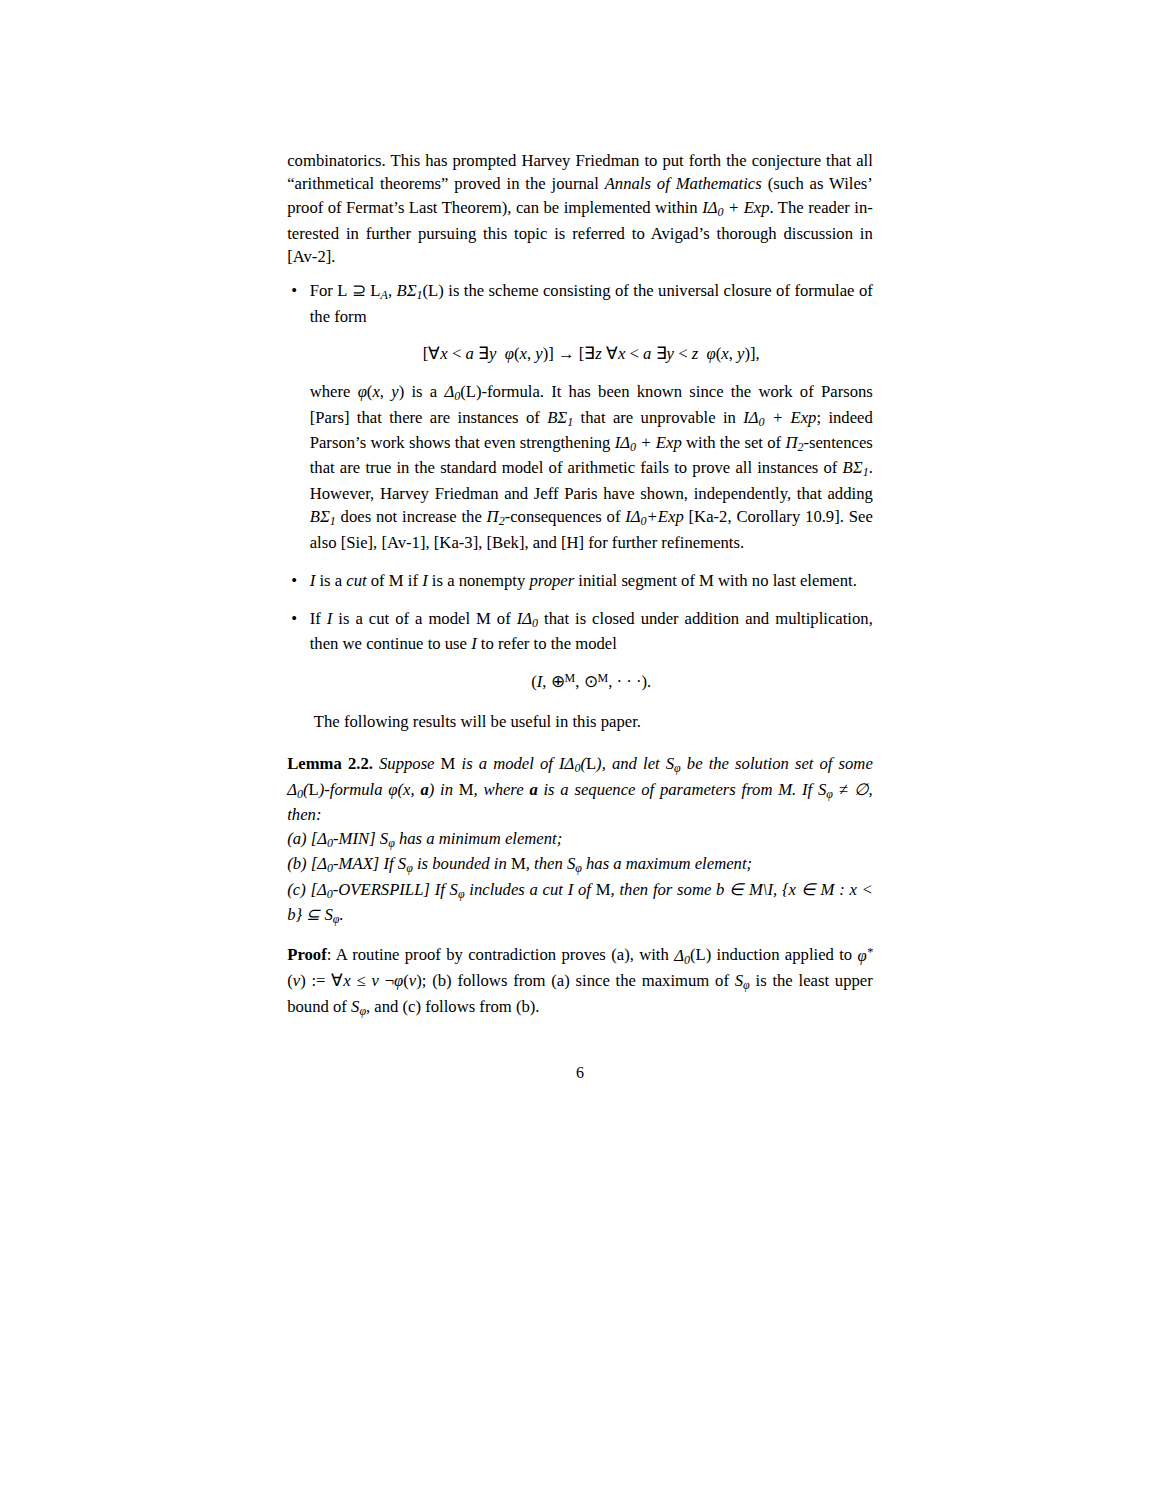combinatorics. This has prompted Harvey Friedman to put forth the conjecture that all “arithmetical theorems” proved in the journal Annals of Mathematics (such as Wiles’ proof of Fermat’s Last Theorem), can be implemented within IΔ0 + Exp. The reader interested in further pursuing this topic is referred to Avigad’s thorough discussion in [Av-2].
For L ⊇ LA, BΣ1(L) is the scheme consisting of the universal closure of formulae of the form
[∀x < a ∃y φ(x, y)] → [∃z ∀x < a ∃y < z φ(x, y)],
where φ(x, y) is a Δ0(L)-formula. It has been known since the work of Parsons [Pars] that there are instances of BΣ1 that are unprovable in IΔ0 + Exp; indeed Parson’s work shows that even strengthening IΔ0 + Exp with the set of Π2-sentences that are true in the standard model of arithmetic fails to prove all instances of BΣ1. However, Harvey Friedman and Jeff Paris have shown, independently, that adding BΣ1 does not increase the Π2-consequences of IΔ0+Exp [Ka-2, Corollary 10.9]. See also [Sie], [Av-1], [Ka-3], [Bek], and [H] for further refinements.
I is a cut of M if I is a nonempty proper initial segment of M with no last element.
If I is a cut of a model M of IΔ0 that is closed under addition and multiplication, then we continue to use I to refer to the model
(I, ⊕M, ⊙M, · · ·).
The following results will be useful in this paper.
Lemma 2.2. Suppose M is a model of IΔ0(L), and let Sφ be the solution set of some Δ0(L)-formula φ(x, a) in M, where a is a sequence of parameters from M. If Sφ ≠ ∅, then:
(a) [Δ0-MIN] Sφ has a minimum element;
(b) [Δ0-MAX] If Sφ is bounded in M, then Sφ has a maximum element;
(c) [Δ0-OVERSPILL] If Sφ includes a cut I of M, then for some b ∈ M\I, {x ∈ M : x < b} ⊆ Sφ.
Proof: A routine proof by contradiction proves (a), with Δ0(L) induction applied to φ*(v) := ∀x ≤ v ¬φ(v); (b) follows from (a) since the maximum of Sφ is the least upper bound of Sφ, and (c) follows from (b).
6